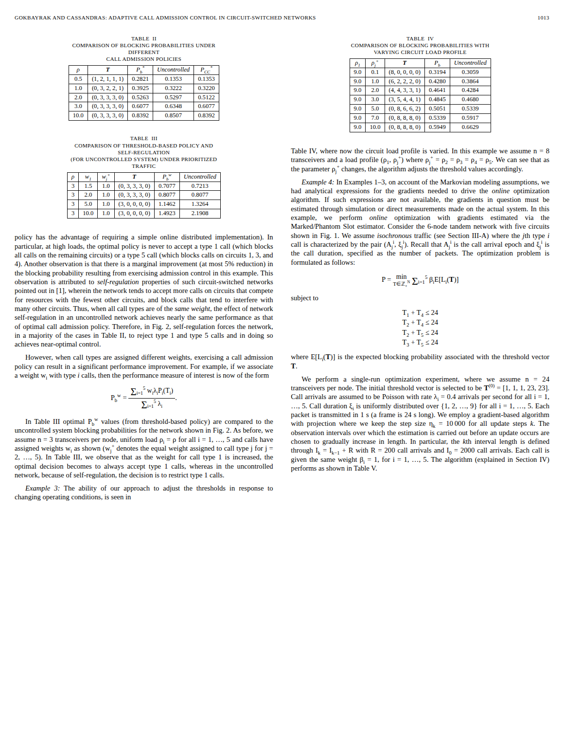Gokbayrak and Cassandras: Adaptive Call Admission Control in Circuit-Switched Networks 1013
Table II Comparison of Blocking Probabilities Under Different Call Admission Policies
| ρ | T | P b * | Uncontrolled | P CC * |
| --- | --- | --- | --- | --- |
| 0.5 | (1, 2, 1, 1, 1) | 0.2821 | 0.1353 | 0.1353 |
| 1.0 | (0, 3, 2, 2, 1) | 0.3925 | 0.3222 | 0.3220 |
| 2.0 | (0, 3, 3, 3, 0) | 0.5263 | 0.5297 | 0.5122 |
| 3.0 | (0, 3, 3, 3, 0) | 0.6077 | 0.6348 | 0.6077 |
| 10.0 | (0, 3, 3, 3, 0) | 0.8392 | 0.8507 | 0.8392 |
Table III Comparison of Threshold-Based Policy and Self-Regulation (for Uncontrolled System) Under Prioritized Traffic
| ρ | w 1 | w j + | T | P b w | Uncontrolled |
| --- | --- | --- | --- | --- | --- |
| 3 | 1.5 | 1.0 | (0, 3, 3, 3, 0) | 0.7077 | 0.7213 |
| 3 | 2.0 | 1.0 | (0, 3, 3, 3, 0) | 0.8077 | 0.8077 |
| 3 | 5.0 | 1.0 | (3, 0, 0, 0, 0) | 1.1462 | 1.3264 |
| 3 | 10.0 | 1.0 | (3, 0, 0, 0, 0) | 1.4923 | 2.1908 |
policy has the advantage of requiring a simple online distributed implementation). In particular, at high loads, the optimal policy is never to accept a type 1 call (which blocks all calls on the remaining circuits) or a type 5 call (which blocks calls on circuits 1, 3, and 4). Another observation is that there is a marginal improvement (at most 5% reduction) in the blocking probability resulting from exercising admission control in this example. This observation is attributed to self-regulation properties of such circuit-switched networks pointed out in [1], wherein the network tends to accept more calls on circuits that compete for resources with the fewest other circuits, and block calls that tend to interfere with many other circuits. Thus, when all call types are of the same weight, the effect of network self-regulation in an uncontrolled network achieves nearly the same performance as that of optimal call admission policy. Therefore, in Fig. 2, self-regulation forces the network, in a majority of the cases in Table II, to reject type 1 and type 5 calls and in doing so achieves near-optimal control.
However, when call types are assigned different weights, exercising a call admission policy can result in a significant performance improvement. For example, if we associate a weight wi with type i calls, then the performance measure of interest is now of the form
Pbw = Σi=15 wiλiPi(Ti) Σi=15 λi .
In Table III optimal Pbw values (from threshold-based policy) are compared to the uncontrolled system blocking probabilities for the network shown in Fig. 2. As before, we assume n = 3 transceivers per node, uniform load ρi = ρ for all i = 1, …, 5 and calls have assigned weights wi as shown (wj+ denotes the equal weight assigned to call type j for j = 2, …, 5). In Table III, we observe that as the weight for call type 1 is increased, the optimal decision becomes to always accept type 1 calls, whereas in the uncontrolled network, because of self-regulation, the decision is to restrict type 1 calls.
Example 3: The ability of our approach to adjust the thresholds in response to changing operating conditions, is seen in
Table IV Comparison of Blocking Probabilities With Varying Circuit Load Profile
| ρ 1 | ρ j + | T | P b | Uncontrolled |
| --- | --- | --- | --- | --- |
| 9.0 | 0.1 | (8, 0, 0, 0, 0) | 0.3194 | 0.3059 |
| 9.0 | 1.0 | (6, 2, 2, 2, 0) | 0.4280 | 0.3864 |
| 9.0 | 2.0 | (4, 4, 3, 3, 1) | 0.4641 | 0.4284 |
| 9.0 | 3.0 | (3, 5, 4, 4, 1) | 0.4845 | 0.4680 |
| 9.0 | 5.0 | (0, 8, 6, 6, 2) | 0.5051 | 0.5339 |
| 9.0 | 7.0 | (0, 8, 8, 8, 0) | 0.5339 | 0.5917 |
| 9.0 | 10.0 | (0, 8, 8, 8, 0) | 0.5949 | 0.6629 |
Table IV, where now the circuit load profile is varied. In this example we assume n = 8 transceivers and a load profile (ρ1, ρj+) where ρj+ = ρ2 = ρ3 = ρ4 = ρ5. We can see that as the parameter ρj+ changes, the algorithm adjusts the threshold values accordingly.
Example 4: In Examples 1–3, on account of the Markovian modeling assumptions, we had analytical expressions for the gradients needed to drive the online optimization algorithm. If such expressions are not available, the gradients in question must be estimated through simulation or direct measurements made on the actual system. In this example, we perform online optimization with gradients estimated via the Marked/Phantom Slot estimator. Consider the 6-node tandem network with five circuits shown in Fig. 1. We assume isochronous traffic (see Section III-A) where the jth type i call is characterized by the pair (Aji, ξji). Recall that Aji is the call arrival epoch and ξji is the call duration, specified as the number of packets. The optimization problem is formulated as follows:
P = min T∈ℤ+N Σi=15 βiE[Li(T)]
subject to
T1 + T4 ≤ 24
T2 + T4 ≤ 24
T2 + T5 ≤ 24
T3 + T5 ≤ 24
where E[Li(T)] is the expected blocking probability associated with the threshold vector T.
We perform a single-run optimization experiment, where we assume n = 24 transceivers per node. The initial threshold vector is selected to be T(0) = [1, 1, 1, 23, 23]. Call arrivals are assumed to be Poisson with rate λi = 0.4 arrivals per second for all i = 1, …, 5. Call duration ξi is uniformly distributed over {1, 2, …, 9} for all i = 1, …, 5. Each packet is transmitted in 1 s (a frame is 24 s long). We employ a gradient-based algorithm with projection where we keep the step size ηk = 10 000 for all update steps k. The observation intervals over which the estimation is carried out before an update occurs are chosen to gradually increase in length. In particular, the kth interval length is defined through Ik = Ik−1 + R with R = 200 call arrivals and I0 = 2000 call arrivals. Each call is given the same weight βi = 1, for i = 1, …, 5. The algorithm (explained in Section IV) performs as shown in Table V.